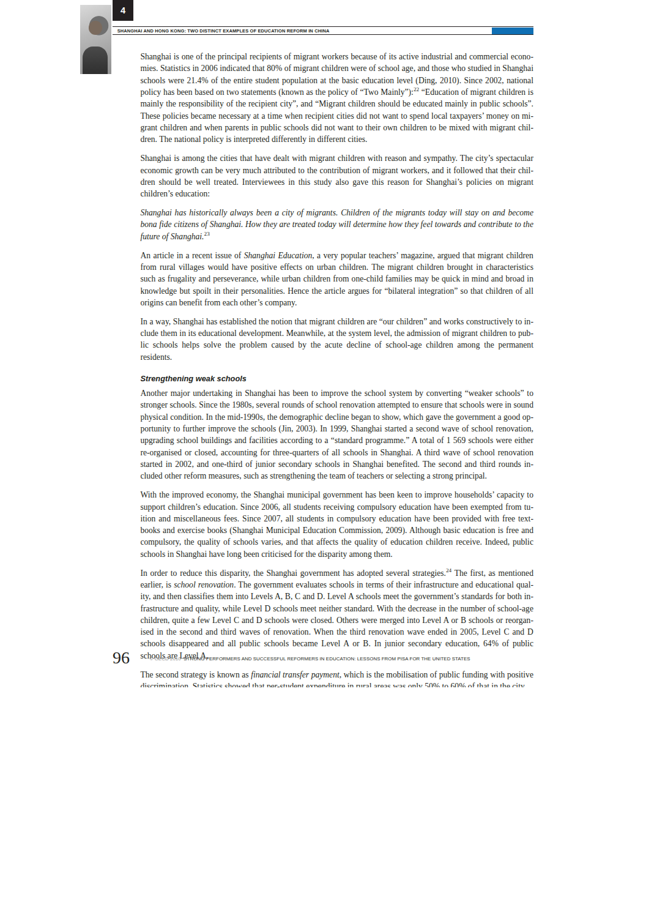4
Shanghai and Hong Kong: Two Distinct Examples of Education Reform in China
Shanghai is one of the principal recipients of migrant workers because of its active industrial and commercial economies. Statistics in 2006 indicated that 80% of migrant children were of school age, and those who studied in Shanghai schools were 21.4% of the entire student population at the basic education level (Ding, 2010). Since 2002, national policy has been based on two statements (known as the policy of “Two Mainly”):22 “Education of migrant children is mainly the responsibility of the recipient city”, and “Migrant children should be educated mainly in public schools”. These policies became necessary at a time when recipient cities did not want to spend local taxpayers’ money on migrant children and when parents in public schools did not want to their own children to be mixed with migrant children. The national policy is interpreted differently in different cities.
Shanghai is among the cities that have dealt with migrant children with reason and sympathy. The city’s spectacular economic growth can be very much attributed to the contribution of migrant workers, and it followed that their children should be well treated. Interviewees in this study also gave this reason for Shanghai’s policies on migrant children’s education:
Shanghai has historically always been a city of migrants. Children of the migrants today will stay on and become bona fide citizens of Shanghai. How they are treated today will determine how they feel towards and contribute to the future of Shanghai.23
An article in a recent issue of Shanghai Education, a very popular teachers’ magazine, argued that migrant children from rural villages would have positive effects on urban children. The migrant children brought in characteristics such as frugality and perseverance, while urban children from one-child families may be quick in mind and broad in knowledge but spoilt in their personalities. Hence the article argues for “bilateral integration” so that children of all origins can benefit from each other’s company.
In a way, Shanghai has established the notion that migrant children are “our children” and works constructively to include them in its educational development. Meanwhile, at the system level, the admission of migrant children to public schools helps solve the problem caused by the acute decline of school-age children among the permanent residents.
Strengthening weak schools
Another major undertaking in Shanghai has been to improve the school system by converting “weaker schools” to stronger schools. Since the 1980s, several rounds of school renovation attempted to ensure that schools were in sound physical condition. In the mid-1990s, the demographic decline began to show, which gave the government a good opportunity to further improve the schools (Jin, 2003). In 1999, Shanghai started a second wave of school renovation, upgrading school buildings and facilities according to a “standard programme.” A total of 1 569 schools were either re-organised or closed, accounting for three-quarters of all schools in Shanghai. A third wave of school renovation started in 2002, and one-third of junior secondary schools in Shanghai benefited. The second and third rounds included other reform measures, such as strengthening the team of teachers or selecting a strong principal.
With the improved economy, the Shanghai municipal government has been keen to improve households’ capacity to support children’s education. Since 2006, all students receiving compulsory education have been exempted from tuition and miscellaneous fees. Since 2007, all students in compulsory education have been provided with free textbooks and exercise books (Shanghai Municipal Education Commission, 2009). Although basic education is free and compulsory, the quality of schools varies, and that affects the quality of education children receive. Indeed, public schools in Shanghai have long been criticised for the disparity among them.
In order to reduce this disparity, the Shanghai government has adopted several strategies.24 The first, as mentioned earlier, is school renovation. The government evaluates schools in terms of their infrastructure and educational quality, and then classifies them into Levels A, B, C and D. Level A schools meet the government’s standards for both infrastructure and quality, while Level D schools meet neither standard. With the decrease in the number of school-age children, quite a few Level C and D schools were closed. Others were merged into Level A or B schools or reorganised in the second and third waves of renovation. When the third renovation wave ended in 2005, Level C and D schools disappeared and all public schools became Level A or B. In junior secondary education, 64% of public schools are Level A.
The second strategy is known as financial transfer payment, which is the mobilisation of public funding with positive discrimination. Statistics showed that per-student expenditure in rural areas was only 50% to 60% of that in the city.
96
© OECD 2010 Strong Performers and Successful Reformers in Education: Lessons from PISA for the United States